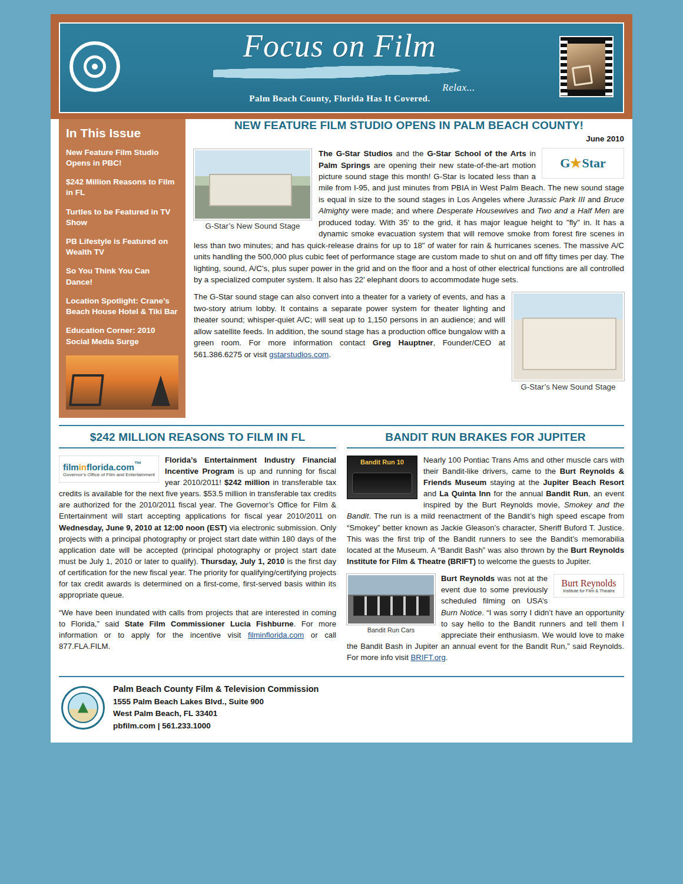Focus on Film
Relax... Palm Beach County, Florida Has It Covered.
In This Issue
New Feature Film Studio Opens in PBC!
$242 Million Reasons to Film in FL
Turtles to be Featured in TV Show
PB Lifestyle is Featured on Wealth TV
So You Think You Can Dance!
Location Spotlight: Crane’s Beach House Hotel & Tiki Bar
Education Corner: 2010 Social Media Surge
NEW FEATURE FILM STUDIO OPENS IN PALM BEACH COUNTY!
June 2010
G-Star’s New Sound Stage
G★Star
The G-Star Studios and the G-Star School of the Arts in Palm Springs are opening their new state-of-the-art motion picture sound stage this month! G-Star is located less than a mile from I-95, and just minutes from PBIA in West Palm Beach. The new sound stage is equal in size to the sound stages in Los Angeles where Jurassic Park III and Bruce Almighty were made; and where Desperate Housewives and Two and a Half Men are produced today. With 35' to the grid, it has major league height to "fly" in. It has a dynamic smoke evacuation system that will remove smoke from forest fire scenes in less than two minutes; and has quick-release drains for up to 18" of water for rain & hurricanes scenes. The massive A/C units handling the 500,000 plus cubic feet of performance stage are custom made to shut on and off fifty times per day. The lighting, sound, A/C's, plus super power in the grid and on the floor and a host of other electrical functions are all controlled by a specialized computer system. It also has 22' elephant doors to accommodate huge sets.
G-Star’s New Sound Stage
The G-Star sound stage can also convert into a theater for a variety of events, and has a two-story atrium lobby. It contains a separate power system for theater lighting and theater sound; whisper-quiet A/C; will seat up to 1,150 persons in an audience; and will allow satellite feeds. In addition, the sound stage has a production office bungalow with a green room. For more information contact Greg Hauptner, Founder/CEO at 561.386.6275 or visit gstarstudios.com.
$242 MILLION REASONS TO FILM IN FL
filminflorida.com™
Governor’s Office of Film and Entertainment
Florida’s Entertainment Industry Financial Incentive Program is up and running for fiscal year 2010/2011! $242 million in transferable tax credits is available for the next five years. $53.5 million in transferable tax credits are authorized for the 2010/2011 fiscal year. The Governor’s Office for Film & Entertainment will start accepting applications for fiscal year 2010/2011 on Wednesday, June 9, 2010 at 12:00 noon (EST) via electronic submission. Only projects with a principal photography or project start date within 180 days of the application date will be accepted (principal photography or project start date must be July 1, 2010 or later to qualify). Thursday, July 1, 2010 is the first day of certification for the new fiscal year. The priority for qualifying/certifying projects for tax credit awards is determined on a first-come, first-served basis within its appropriate queue.
“We have been inundated with calls from projects that are interested in coming to Florida,” said State Film Commissioner Lucia Fishburne. For more information or to apply for the incentive visit filminflorida.com or call 877.FLA.FILM.
BANDIT RUN BRAKES FOR JUPITER
Bandit Run 10
Nearly 100 Pontiac Trans Ams and other muscle cars with their Bandit-like drivers, came to the Burt Reynolds & Friends Museum staying at the Jupiter Beach Resort and La Quinta Inn for the annual Bandit Run, an event inspired by the Burt Reynolds movie, Smokey and the Bandit. The run is a mild reenactment of the Bandit’s high speed escape from “Smokey” better known as Jackie Gleason’s character, Sheriff Buford T. Justice. This was the first trip of the Bandit runners to see the Bandit’s memorabilia located at the Museum. A “Bandit Bash” was also thrown by the Burt Reynolds Institute for Film & Theatre (BRIFT) to welcome the guests to Jupiter.
Burt Reynolds
Institute for Film & Theatre
Bandit Run Cars
Burt Reynolds was not at the event due to some previously scheduled filming on USA’s Burn Notice. “I was sorry I didn’t have an opportunity to say hello to the Bandit runners and tell them I appreciate their enthusiasm. We would love to make the Bandit Bash in Jupiter an annual event for the Bandit Run,” said Reynolds. For more info visit BRIFT.org.
Palm Beach County Film & Television Commission
1555 Palm Beach Lakes Blvd., Suite 900
West Palm Beach, FL 33401
pbfilm.com | 561.233.1000